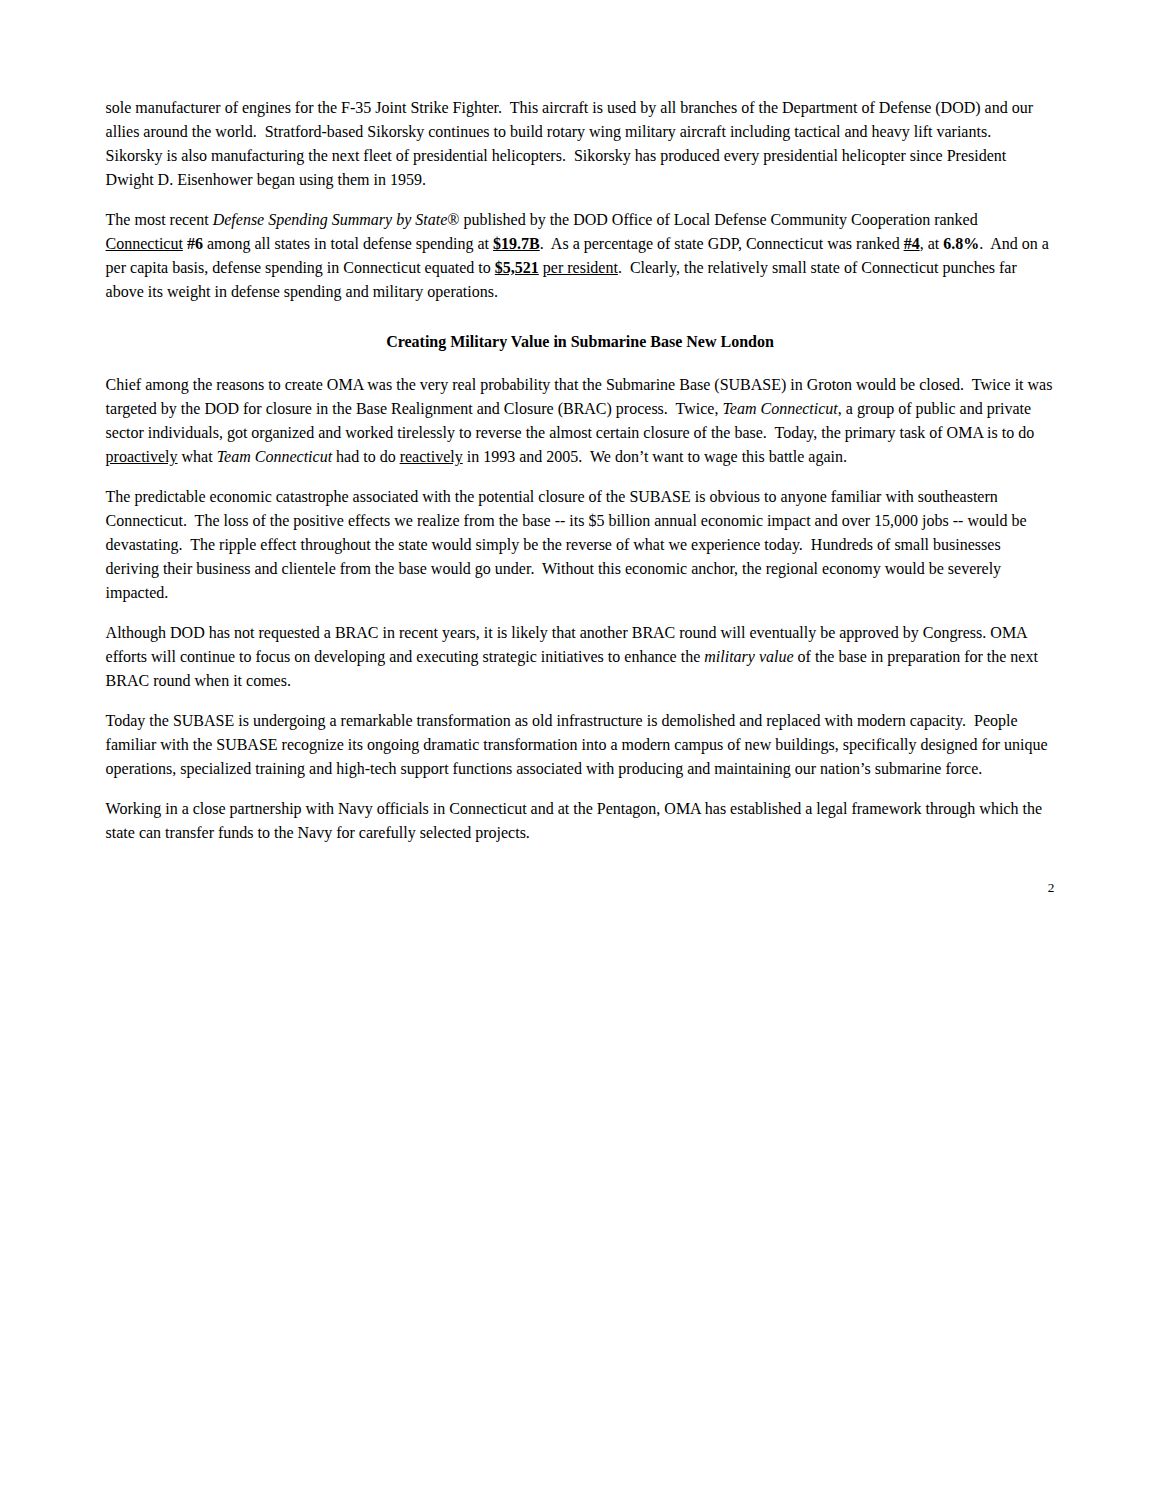sole manufacturer of engines for the F-35 Joint Strike Fighter. This aircraft is used by all branches of the Department of Defense (DOD) and our allies around the world. Stratford-based Sikorsky continues to build rotary wing military aircraft including tactical and heavy lift variants. Sikorsky is also manufacturing the next fleet of presidential helicopters. Sikorsky has produced every presidential helicopter since President Dwight D. Eisenhower began using them in 1959.
The most recent Defense Spending Summary by State® published by the DOD Office of Local Defense Community Cooperation ranked Connecticut #6 among all states in total defense spending at $19.7B. As a percentage of state GDP, Connecticut was ranked #4, at 6.8%. And on a per capita basis, defense spending in Connecticut equated to $5,521 per resident. Clearly, the relatively small state of Connecticut punches far above its weight in defense spending and military operations.
Creating Military Value in Submarine Base New London
Chief among the reasons to create OMA was the very real probability that the Submarine Base (SUBASE) in Groton would be closed. Twice it was targeted by the DOD for closure in the Base Realignment and Closure (BRAC) process. Twice, Team Connecticut, a group of public and private sector individuals, got organized and worked tirelessly to reverse the almost certain closure of the base. Today, the primary task of OMA is to do proactively what Team Connecticut had to do reactively in 1993 and 2005. We don’t want to wage this battle again.
The predictable economic catastrophe associated with the potential closure of the SUBASE is obvious to anyone familiar with southeastern Connecticut. The loss of the positive effects we realize from the base -- its $5 billion annual economic impact and over 15,000 jobs -- would be devastating. The ripple effect throughout the state would simply be the reverse of what we experience today. Hundreds of small businesses deriving their business and clientele from the base would go under. Without this economic anchor, the regional economy would be severely impacted.
Although DOD has not requested a BRAC in recent years, it is likely that another BRAC round will eventually be approved by Congress. OMA efforts will continue to focus on developing and executing strategic initiatives to enhance the military value of the base in preparation for the next BRAC round when it comes.
Today the SUBASE is undergoing a remarkable transformation as old infrastructure is demolished and replaced with modern capacity. People familiar with the SUBASE recognize its ongoing dramatic transformation into a modern campus of new buildings, specifically designed for unique operations, specialized training and high-tech support functions associated with producing and maintaining our nation’s submarine force.
Working in a close partnership with Navy officials in Connecticut and at the Pentagon, OMA has established a legal framework through which the state can transfer funds to the Navy for carefully selected projects.
2